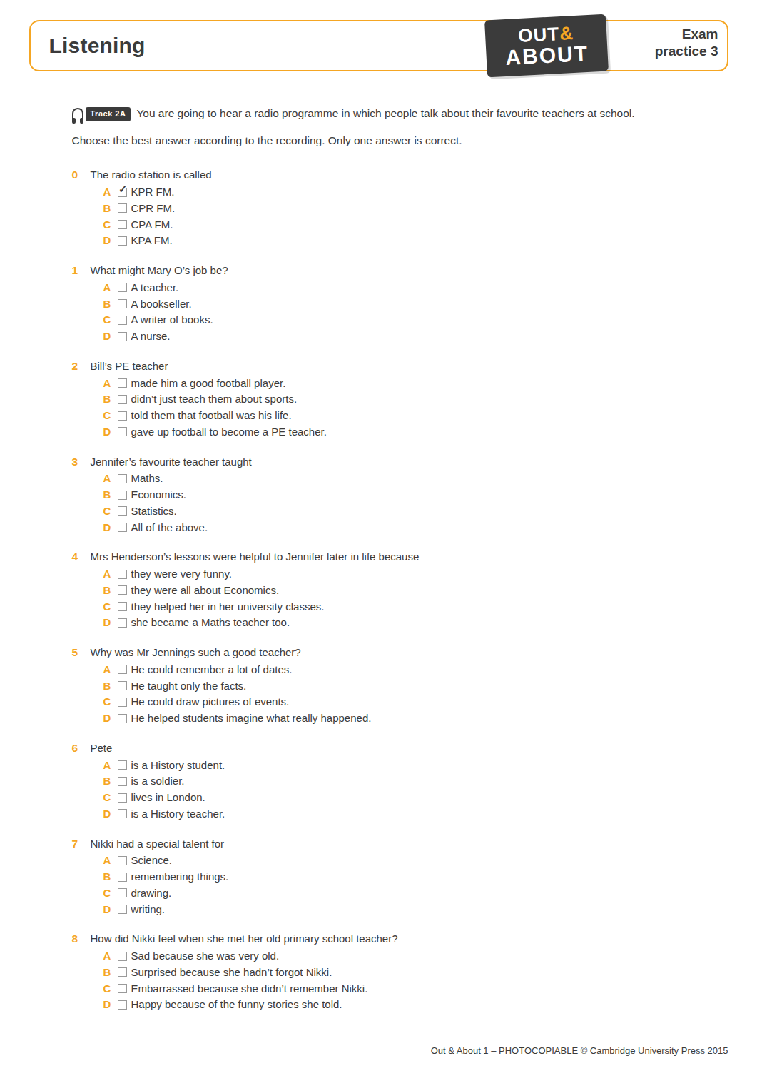Listening
OUT&
ABOUT
Exam
practice 3
Track 2A You are going to hear a radio programme in which people talk about their favourite teachers at school.
Choose the best answer according to the recording. Only one answer is correct.
The radio station is called
A KPR FM.
B CPR FM.
C CPA FM.
D KPA FM.
What might Mary O’s job be?
A A teacher.
B A bookseller.
C A writer of books.
D A nurse.
Bill’s PE teacher
A made him a good football player.
B didn’t just teach them about sports.
C told them that football was his life.
D gave up football to become a PE teacher.
Jennifer’s favourite teacher taught
A Maths.
B Economics.
C Statistics.
D All of the above.
Mrs Henderson’s lessons were helpful to Jennifer later in life because
A they were very funny.
B they were all about Economics.
C they helped her in her university classes.
D she became a Maths teacher too.
Why was Mr Jennings such a good teacher?
A He could remember a lot of dates.
B He taught only the facts.
C He could draw pictures of events.
D He helped students imagine what really happened.
Pete
A is a History student.
B is a soldier.
C lives in London.
D is a History teacher.
Nikki had a special talent for
A Science.
B remembering things.
C drawing.
D writing.
How did Nikki feel when she met her old primary school teacher?
A Sad because she was very old.
B Surprised because she hadn’t forgot Nikki.
C Embarrassed because she didn’t remember Nikki.
D Happy because of the funny stories she told.
Out & About 1 – PHOTOCOPIABLE © Cambridge University Press 2015